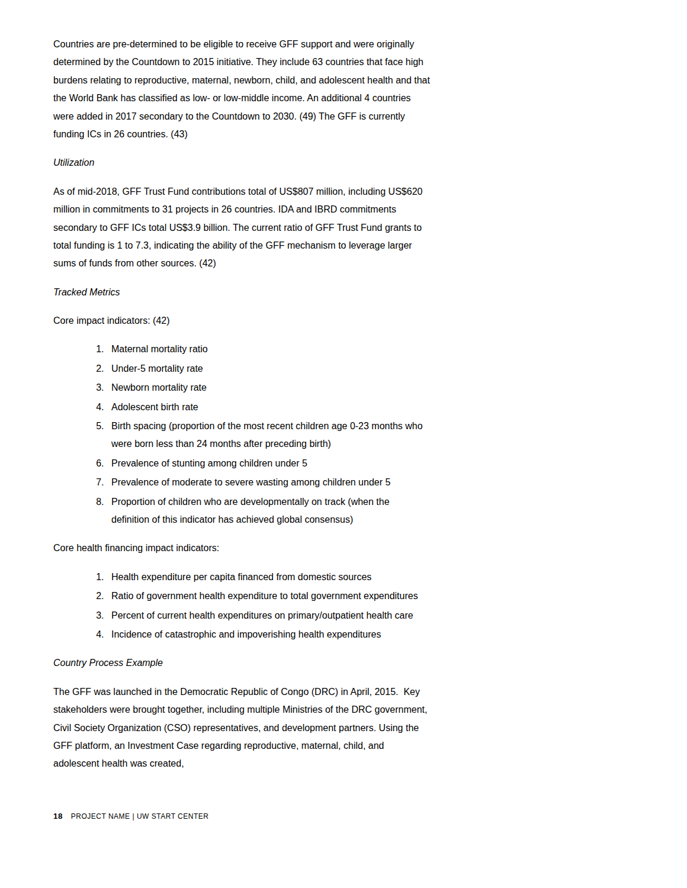Countries are pre-determined to be eligible to receive GFF support and were originally determined by the Countdown to 2015 initiative. They include 63 countries that face high burdens relating to reproductive, maternal, newborn, child, and adolescent health and that the World Bank has classified as low- or low-middle income. An additional 4 countries were added in 2017 secondary to the Countdown to 2030. (49) The GFF is currently funding ICs in 26 countries. (43)
Utilization
As of mid-2018, GFF Trust Fund contributions total of US$807 million, including US$620 million in commitments to 31 projects in 26 countries. IDA and IBRD commitments secondary to GFF ICs total US$3.9 billion. The current ratio of GFF Trust Fund grants to total funding is 1 to 7.3, indicating the ability of the GFF mechanism to leverage larger sums of funds from other sources. (42)
Tracked Metrics
Core impact indicators: (42)
Maternal mortality ratio
Under-5 mortality rate
Newborn mortality rate
Adolescent birth rate
Birth spacing (proportion of the most recent children age 0-23 months who were born less than 24 months after preceding birth)
Prevalence of stunting among children under 5
Prevalence of moderate to severe wasting among children under 5
Proportion of children who are developmentally on track (when the definition of this indicator has achieved global consensus)
Core health financing impact indicators:
Health expenditure per capita financed from domestic sources
Ratio of government health expenditure to total government expenditures
Percent of current health expenditures on primary/outpatient health care
Incidence of catastrophic and impoverishing health expenditures
Country Process Example
The GFF was launched in the Democratic Republic of Congo (DRC) in April, 2015. Key stakeholders were brought together, including multiple Ministries of the DRC government, Civil Society Organization (CSO) representatives, and development partners. Using the GFF platform, an Investment Case regarding reproductive, maternal, child, and adolescent health was created,
18 PROJECT NAME | UW START CENTER